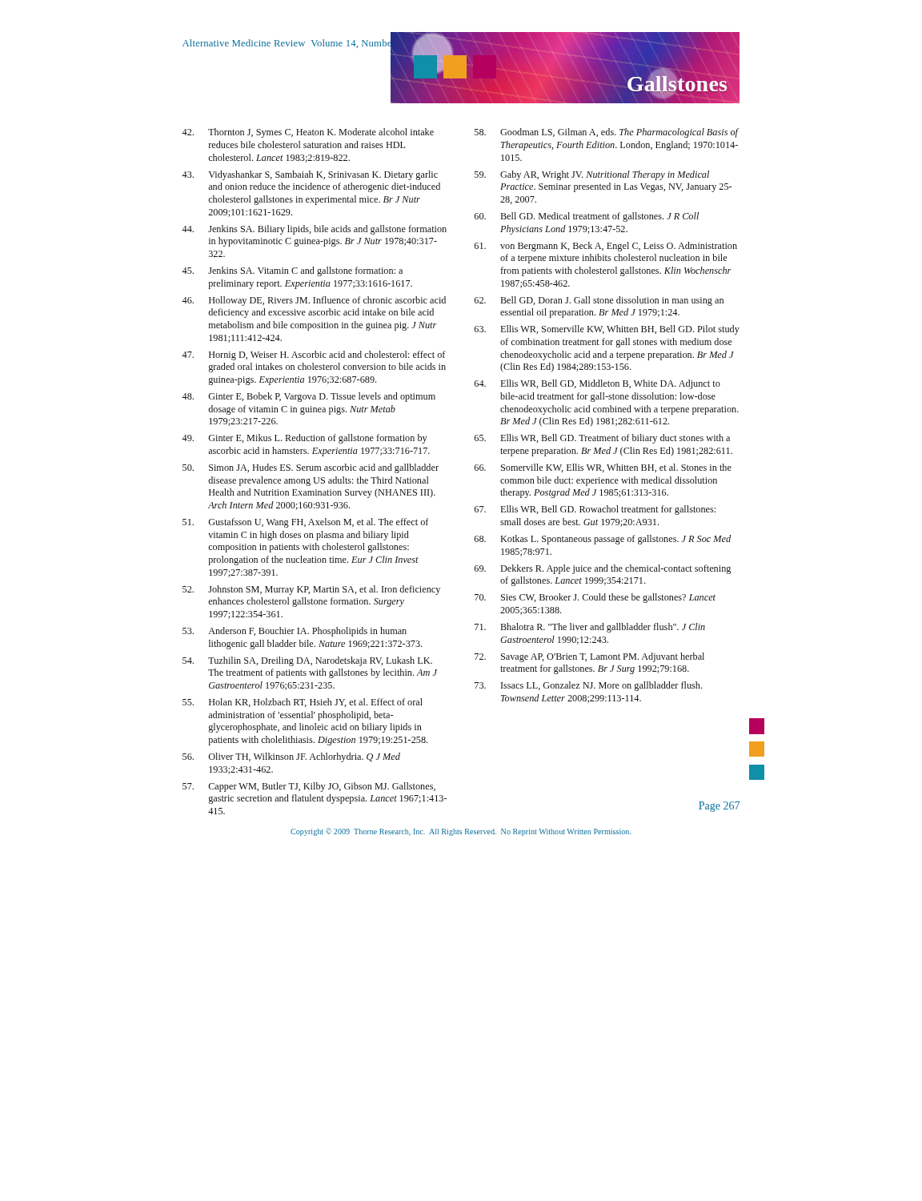Alternative Medicine Review Volume 14, Number 3 2009
Gallstones
42. Thornton J, Symes C, Heaton K. Moderate alcohol intake reduces bile cholesterol saturation and raises HDL cholesterol. Lancet 1983;2:819-822.
43. Vidyashankar S, Sambaiah K, Srinivasan K. Dietary garlic and onion reduce the incidence of atherogenic diet-induced cholesterol gallstones in experimental mice. Br J Nutr 2009;101:1621-1629.
44. Jenkins SA. Biliary lipids, bile acids and gallstone formation in hypovitaminotic C guinea-pigs. Br J Nutr 1978;40:317-322.
45. Jenkins SA. Vitamin C and gallstone formation: a preliminary report. Experientia 1977;33:1616-1617.
46. Holloway DE, Rivers JM. Influence of chronic ascorbic acid deficiency and excessive ascorbic acid intake on bile acid metabolism and bile composition in the guinea pig. J Nutr 1981;111:412-424.
47. Hornig D, Weiser H. Ascorbic acid and cholesterol: effect of graded oral intakes on cholesterol conversion to bile acids in guinea-pigs. Experientia 1976;32:687-689.
48. Ginter E, Bobek P, Vargova D. Tissue levels and optimum dosage of vitamin C in guinea pigs. Nutr Metab 1979;23:217-226.
49. Ginter E, Mikus L. Reduction of gallstone formation by ascorbic acid in hamsters. Experientia 1977;33:716-717.
50. Simon JA, Hudes ES. Serum ascorbic acid and gallbladder disease prevalence among US adults: the Third National Health and Nutrition Examination Survey (NHANES III). Arch Intern Med 2000;160:931-936.
51. Gustafsson U, Wang FH, Axelson M, et al. The effect of vitamin C in high doses on plasma and biliary lipid composition in patients with cholesterol gallstones: prolongation of the nucleation time. Eur J Clin Invest 1997;27:387-391.
52. Johnston SM, Murray KP, Martin SA, et al. Iron deficiency enhances cholesterol gallstone formation. Surgery 1997;122:354-361.
53. Anderson F, Bouchier IA. Phospholipids in human lithogenic gall bladder bile. Nature 1969;221:372-373.
54. Tuzhilin SA, Dreiling DA, Narodetskaja RV, Lukash LK. The treatment of patients with gallstones by lecithin. Am J Gastroenterol 1976;65:231-235.
55. Holan KR, Holzbach RT, Hsieh JY, et al. Effect of oral administration of 'essential' phospholipid, beta-glycerophosphate, and linoleic acid on biliary lipids in patients with cholelithiasis. Digestion 1979;19:251-258.
56. Oliver TH, Wilkinson JF. Achlorhydria. Q J Med 1933;2:431-462.
57. Capper WM, Butler TJ, Kilby JO, Gibson MJ. Gallstones, gastric secretion and flatulent dyspepsia. Lancet 1967;1:413-415.
58. Goodman LS, Gilman A, eds. The Pharmacological Basis of Therapeutics, Fourth Edition. London, England; 1970:1014-1015.
59. Gaby AR, Wright JV. Nutritional Therapy in Medical Practice. Seminar presented in Las Vegas, NV, January 25-28, 2007.
60. Bell GD. Medical treatment of gallstones. J R Coll Physicians Lond 1979;13:47-52.
61. von Bergmann K, Beck A, Engel C, Leiss O. Administration of a terpene mixture inhibits cholesterol nucleation in bile from patients with cholesterol gallstones. Klin Wochenschr 1987;65:458-462.
62. Bell GD, Doran J. Gall stone dissolution in man using an essential oil preparation. Br Med J 1979;1:24.
63. Ellis WR, Somerville KW, Whitten BH, Bell GD. Pilot study of combination treatment for gall stones with medium dose chenodeoxycholic acid and a terpene preparation. Br Med J (Clin Res Ed) 1984;289:153-156.
64. Ellis WR, Bell GD, Middleton B, White DA. Adjunct to bile-acid treatment for gall-stone dissolution: low-dose chenodeoxycholic acid combined with a terpene preparation. Br Med J (Clin Res Ed) 1981;282:611-612.
65. Ellis WR, Bell GD. Treatment of biliary duct stones with a terpene preparation. Br Med J (Clin Res Ed) 1981;282:611.
66. Somerville KW, Ellis WR, Whitten BH, et al. Stones in the common bile duct: experience with medical dissolution therapy. Postgrad Med J 1985;61:313-316.
67. Ellis WR, Bell GD. Rowachol treatment for gallstones: small doses are best. Gut 1979;20:A931.
68. Kotkas L. Spontaneous passage of gallstones. J R Soc Med 1985;78:971.
69. Dekkers R. Apple juice and the chemical-contact softening of gallstones. Lancet 1999;354:2171.
70. Sies CW, Brooker J. Could these be gallstones? Lancet 2005;365:1388.
71. Bhalotra R. "The liver and gallbladder flush". J Clin Gastroenterol 1990;12:243.
72. Savage AP, O'Brien T, Lamont PM. Adjuvant herbal treatment for gallstones. Br J Surg 1992;79:168.
73. Issacs LL, Gonzalez NJ. More on gallbladder flush. Townsend Letter 2008;299:113-114.
Page 267
Copyright © 2009 Thorne Research, Inc. All Rights Reserved. No Reprint Without Written Permission.